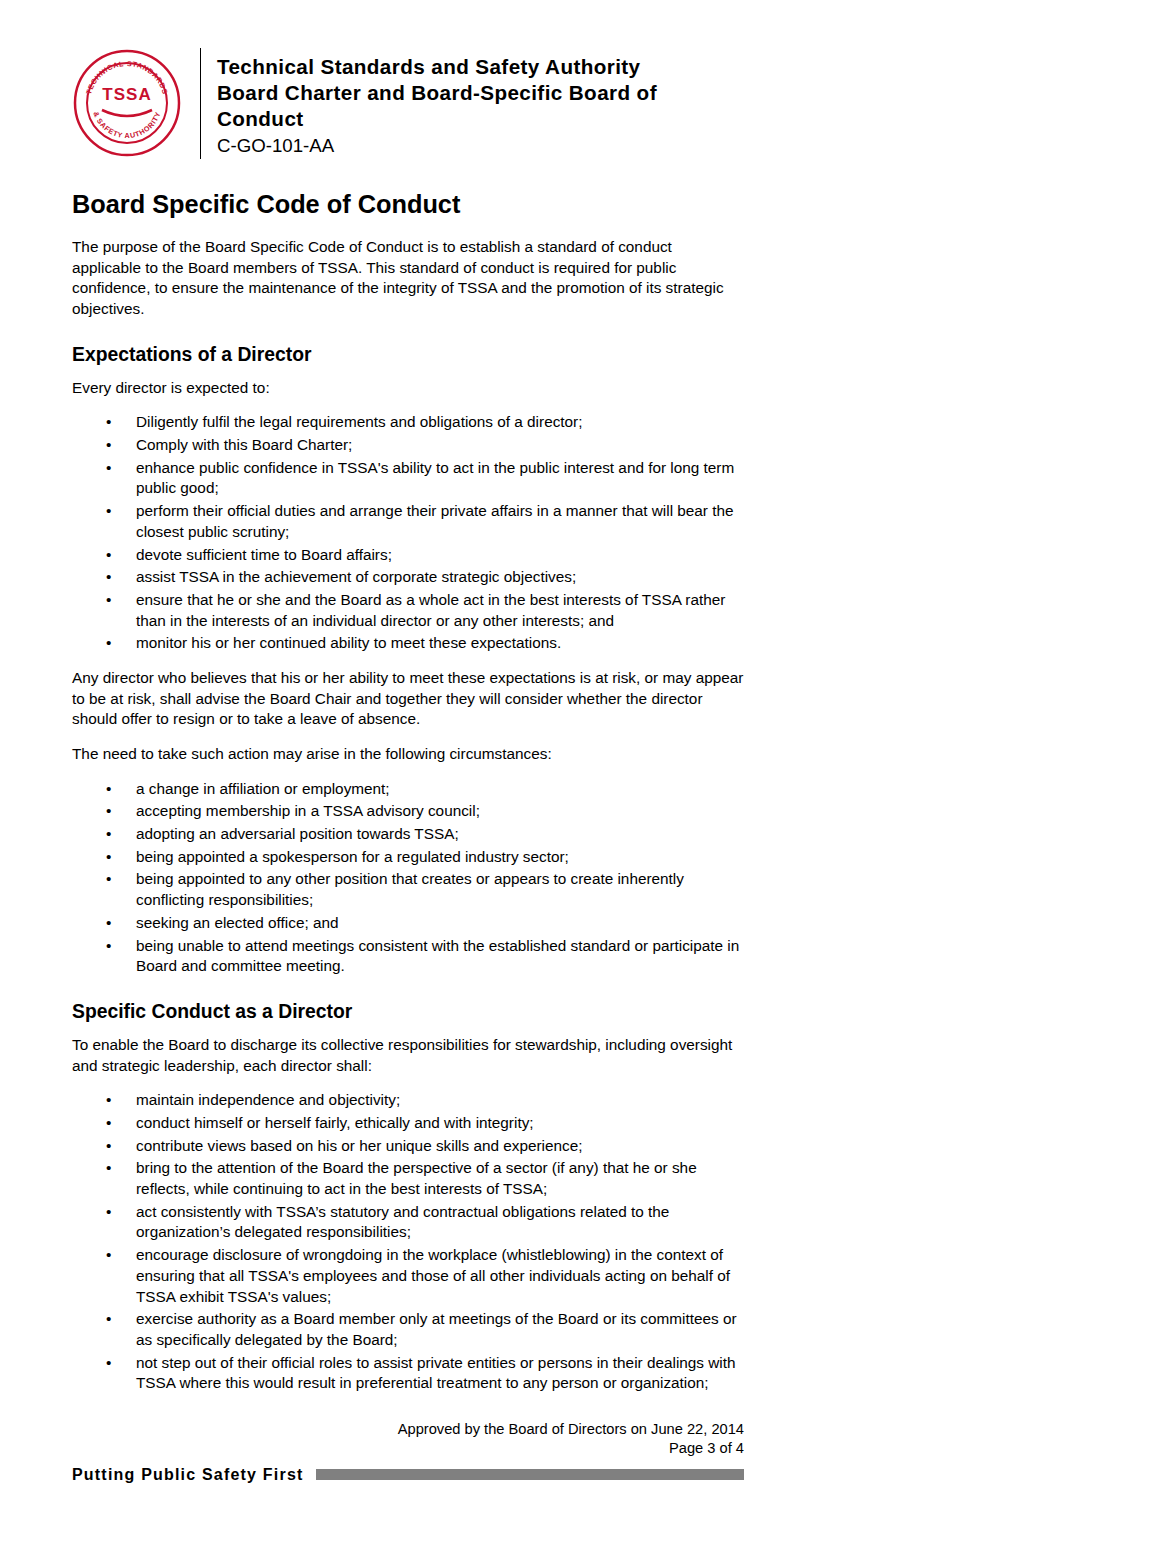TECHNICAL STANDARDS & SAFETY AUTHORITY TSSA
Technical Standards and Safety Authority
Board Charter and Board-Specific Board of Conduct
C-GO-101-AA
Board Specific Code of Conduct
The purpose of the Board Specific Code of Conduct is to establish a standard of conduct applicable to the Board members of TSSA. This standard of conduct is required for public confidence, to ensure the maintenance of the integrity of TSSA and the promotion of its strategic objectives.
Expectations of a Director
Every director is expected to:
Diligently fulfil the legal requirements and obligations of a director;
Comply with this Board Charter;
enhance public confidence in TSSA's ability to act in the public interest and for long term public good;
perform their official duties and arrange their private affairs in a manner that will bear the closest public scrutiny;
devote sufficient time to Board affairs;
assist TSSA in the achievement of corporate strategic objectives;
ensure that he or she and the Board as a whole act in the best interests of TSSA rather than in the interests of an individual director or any other interests; and
monitor his or her continued ability to meet these expectations.
Any director who believes that his or her ability to meet these expectations is at risk, or may appear to be at risk, shall advise the Board Chair and together they will consider whether the director should offer to resign or to take a leave of absence.
The need to take such action may arise in the following circumstances:
a change in affiliation or employment;
accepting membership in a TSSA advisory council;
adopting an adversarial position towards TSSA;
being appointed a spokesperson for a regulated industry sector;
being appointed to any other position that creates or appears to create inherently conflicting responsibilities;
seeking an elected office; and
being unable to attend meetings consistent with the established standard or participate in Board and committee meeting.
Specific Conduct as a Director
To enable the Board to discharge its collective responsibilities for stewardship, including oversight and strategic leadership, each director shall:
maintain independence and objectivity;
conduct himself or herself fairly, ethically and with integrity;
contribute views based on his or her unique skills and experience;
bring to the attention of the Board the perspective of a sector (if any) that he or she reflects, while continuing to act in the best interests of TSSA;
act consistently with TSSA’s statutory and contractual obligations related to the organization’s delegated responsibilities;
encourage disclosure of wrongdoing in the workplace (whistleblowing) in the context of ensuring that all TSSA's employees and those of all other individuals acting on behalf of TSSA exhibit TSSA's values;
exercise authority as a Board member only at meetings of the Board or its committees or as specifically delegated by the Board;
not step out of their official roles to assist private entities or persons in their dealings with TSSA where this would result in preferential treatment to any person or organization;
Approved by the Board of Directors on June 22, 2014
Page 3 of 4
Putting Public Safety First